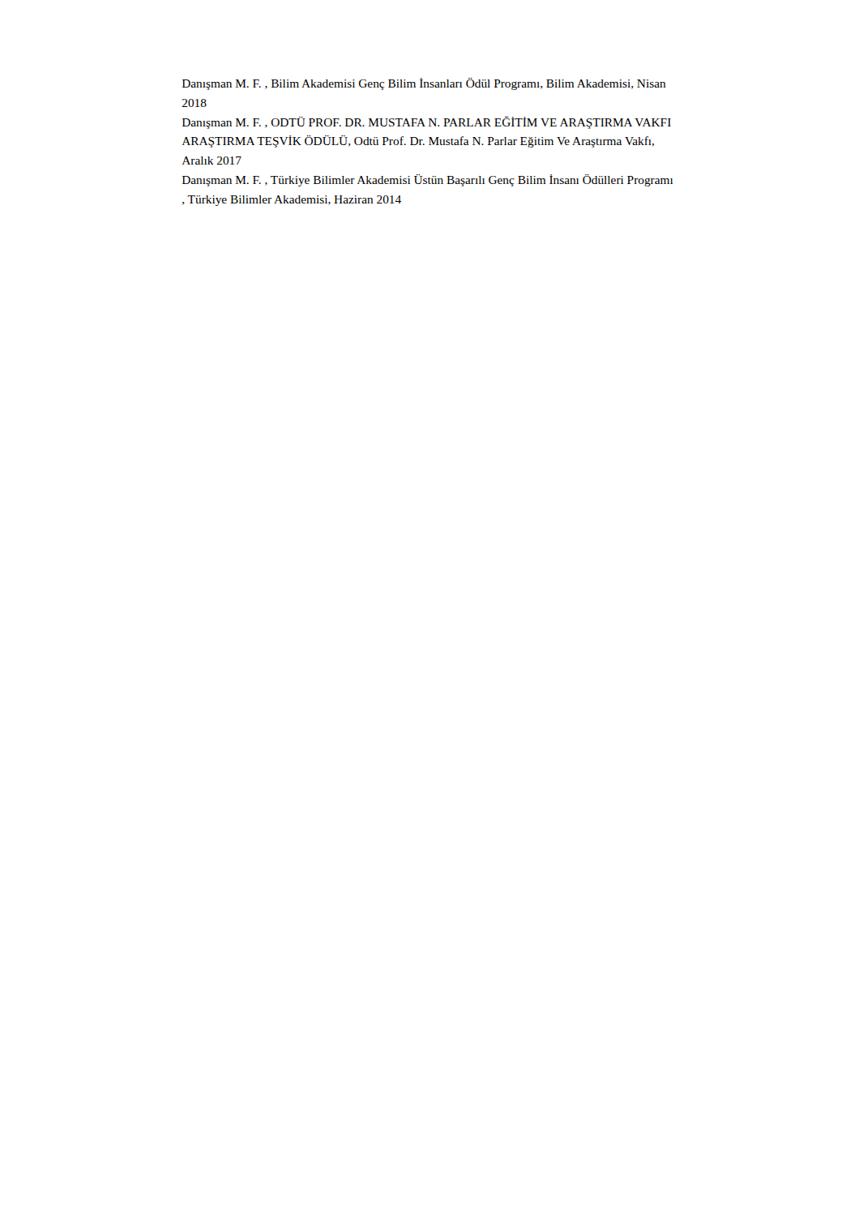Danışman M. F. , Bilim Akademisi Genç Bilim İnsanları Ödül Programı, Bilim Akademisi, Nisan 2018
Danışman M. F. , ODTÜ PROF. DR. MUSTAFA N. PARLAR EĞİTİM VE ARAŞTIRMA VAKFI ARAŞTIRMA TEŞVİK ÖDÜLÜ, Odtü Prof. Dr. Mustafa N. Parlar Eğitim Ve Araştırma Vakfı, Aralık 2017
Danışman M. F. , Türkiye Bilimler Akademisi Üstün Başarılı Genç Bilim İnsanı Ödülleri Programı , Türkiye Bilimler Akademisi, Haziran 2014